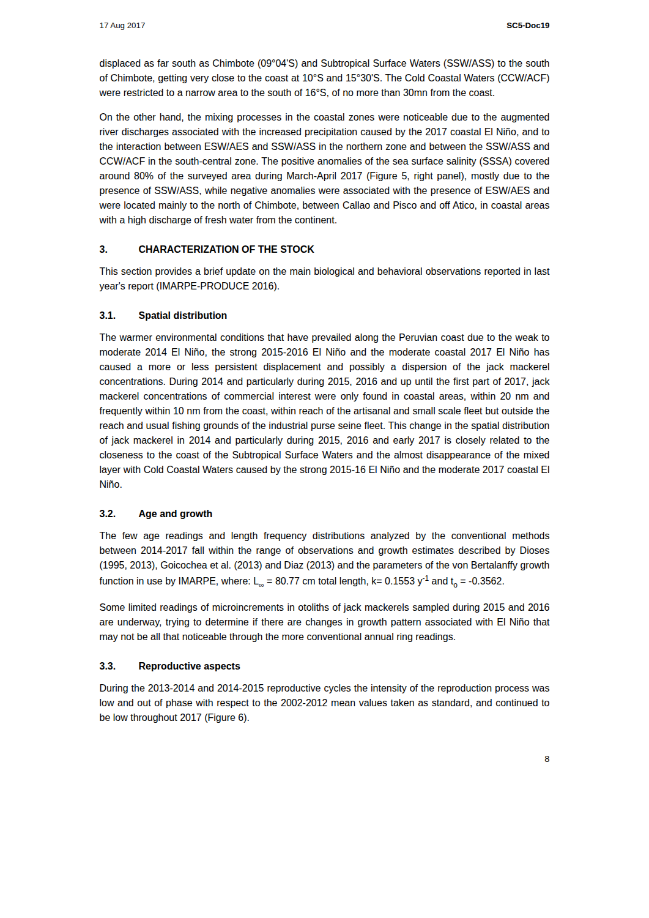17 Aug 2017
SC5-Doc19
displaced as far south as Chimbote (09°04'S) and Subtropical Surface Waters (SSW/ASS) to the south of Chimbote, getting very close to the coast at 10°S and 15°30'S. The Cold Coastal Waters (CCW/ACF) were restricted to a narrow area to the south of 16°S, of no more than 30mn from the coast.
On the other hand, the mixing processes in the coastal zones were noticeable due to the augmented river discharges associated with the increased precipitation caused by the 2017 coastal El Niño, and to the interaction between ESW/AES and SSW/ASS in the northern zone and between the SSW/ASS and CCW/ACF in the south-central zone. The positive anomalies of the sea surface salinity (SSSA) covered around 80% of the surveyed area during March-April 2017 (Figure 5, right panel), mostly due to the presence of SSW/ASS, while negative anomalies were associated with the presence of ESW/AES and were located mainly to the north of Chimbote, between Callao and Pisco and off Atico, in coastal areas with a high discharge of fresh water from the continent.
3. CHARACTERIZATION OF THE STOCK
This section provides a brief update on the main biological and behavioral observations reported in last year's report (IMARPE-PRODUCE 2016).
3.1. Spatial distribution
The warmer environmental conditions that have prevailed along the Peruvian coast due to the weak to moderate 2014 El Niño, the strong 2015-2016 El Niño and the moderate coastal 2017 El Niño has caused a more or less persistent displacement and possibly a dispersion of the jack mackerel concentrations. During 2014 and particularly during 2015, 2016 and up until the first part of 2017, jack mackerel concentrations of commercial interest were only found in coastal areas, within 20 nm and frequently within 10 nm from the coast, within reach of the artisanal and small scale fleet but outside the reach and usual fishing grounds of the industrial purse seine fleet. This change in the spatial distribution of jack mackerel in 2014 and particularly during 2015, 2016 and early 2017 is closely related to the closeness to the coast of the Subtropical Surface Waters and the almost disappearance of the mixed layer with Cold Coastal Waters caused by the strong 2015-16 El Niño and the moderate 2017 coastal El Niño.
3.2. Age and growth
The few age readings and length frequency distributions analyzed by the conventional methods between 2014-2017 fall within the range of observations and growth estimates described by Dioses (1995, 2013), Goicochea et al. (2013) and Diaz (2013) and the parameters of the von Bertalanffy growth function in use by IMARPE, where: L∞ = 80.77 cm total length, k= 0.1553 y-1 and to = -0.3562.
Some limited readings of microincrements in otoliths of jack mackerels sampled during 2015 and 2016 are underway, trying to determine if there are changes in growth pattern associated with El Niño that may not be all that noticeable through the more conventional annual ring readings.
3.3. Reproductive aspects
During the 2013-2014 and 2014-2015 reproductive cycles the intensity of the reproduction process was low and out of phase with respect to the 2002-2012 mean values taken as standard, and continued to be low throughout 2017 (Figure 6).
8